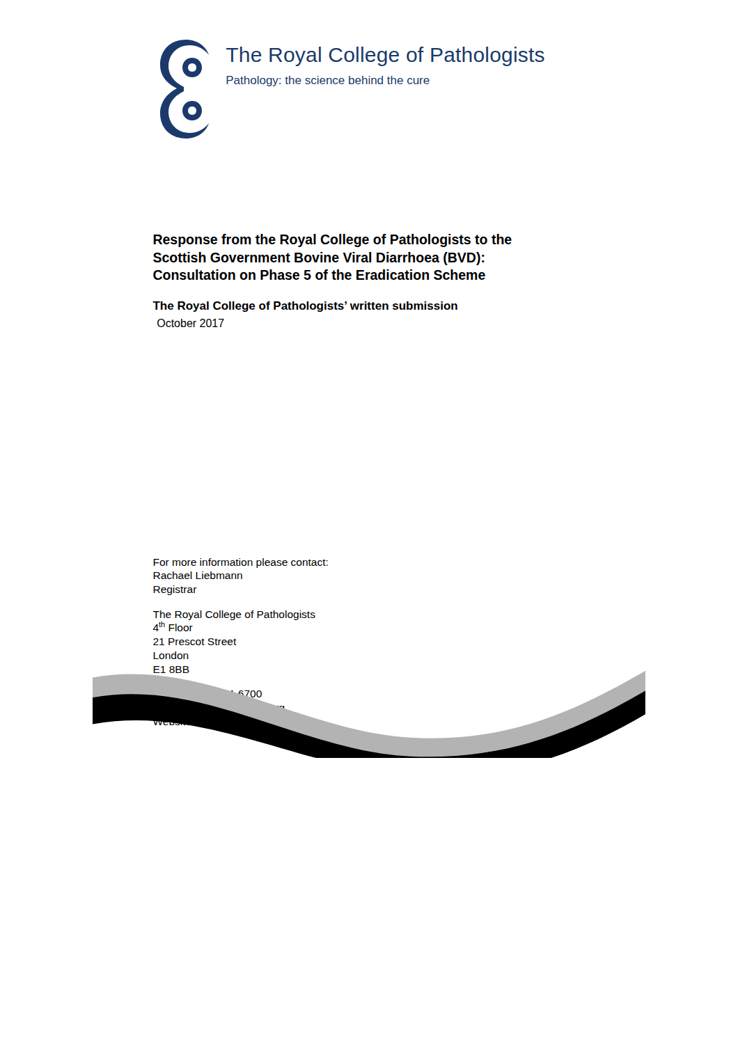The Royal College of Pathologists
Pathology: the science behind the cure
Response from the Royal College of Pathologists to the Scottish Government Bovine Viral Diarrhoea (BVD): Consultation on Phase 5 of the Eradication Scheme
The Royal College of Pathologists’ written submission
October 2017
For more information please contact:
Rachael Liebmann
Registrar
The Royal College of Pathologists
4th Floor
21 Prescot Street
London
E1 8BB
Phone: 020 7451 6700
Email: registrar@rcpath.org
Website: www.rcpath